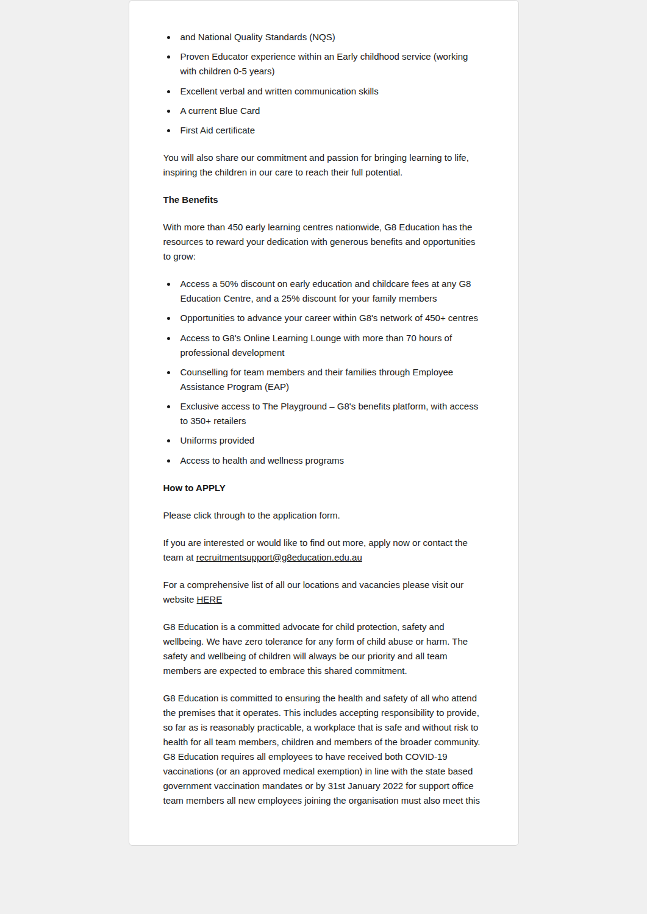and National Quality Standards (NQS)
Proven Educator experience within an Early childhood service (working with children 0-5 years)
Excellent verbal and written communication skills
A current Blue Card
First Aid certificate
You will also share our commitment and passion for bringing learning to life, inspiring the children in our care to reach their full potential.
The Benefits
With more than 450 early learning centres nationwide, G8 Education has the resources to reward your dedication with generous benefits and opportunities to grow:
Access a 50% discount on early education and childcare fees at any G8 Education Centre, and a 25% discount for your family members
Opportunities to advance your career within G8's network of 450+ centres
Access to G8's Online Learning Lounge with more than 70 hours of professional development
Counselling for team members and their families through Employee Assistance Program (EAP)
Exclusive access to The Playground – G8's benefits platform, with access to 350+ retailers
Uniforms provided
Access to health and wellness programs
How to APPLY
Please click through to the application form.
If you are interested or would like to find out more, apply now or contact the team at recruitmentsupport@g8education.edu.au
For a comprehensive list of all our locations and vacancies please visit our website HERE
G8 Education is a committed advocate for child protection, safety and wellbeing. We have zero tolerance for any form of child abuse or harm. The safety and wellbeing of children will always be our priority and all team members are expected to embrace this shared commitment.
G8 Education is committed to ensuring the health and safety of all who attend the premises that it operates. This includes accepting responsibility to provide, so far as is reasonably practicable, a workplace that is safe and without risk to health for all team members, children and members of the broader community. G8 Education requires all employees to have received both COVID-19 vaccinations (or an approved medical exemption) in line with the state based government vaccination mandates or by 31st January 2022 for support office team members all new employees joining the organisation must also meet this